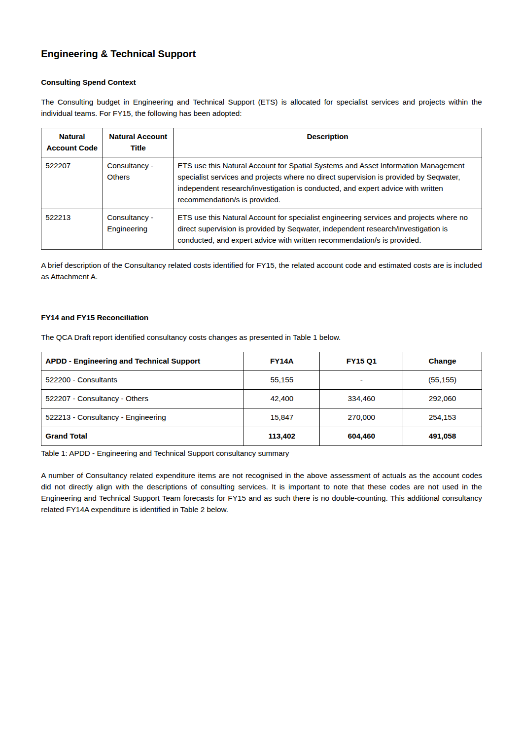Engineering & Technical Support
Consulting Spend Context
The Consulting budget in Engineering and Technical Support (ETS) is allocated for specialist services and projects within the individual teams. For FY15, the following has been adopted:
| Natural Account Code | Natural Account Title | Description |
| --- | --- | --- |
| 522207 | Consultancy - Others | ETS use this Natural Account for Spatial Systems and Asset Information Management specialist services and projects where no direct supervision is provided by Seqwater, independent research/investigation is conducted, and expert advice with written recommendation/s is provided. |
| 522213 | Consultancy - Engineering | ETS use this Natural Account for specialist engineering services and projects where no direct supervision is provided by Seqwater, independent research/investigation is conducted, and expert advice with written recommendation/s is provided. |
A brief description of the Consultancy related costs identified for FY15, the related account code and estimated costs are is included as Attachment A.
FY14 and FY15 Reconciliation
The QCA Draft report identified consultancy costs changes as presented in Table 1 below.
| APDD - Engineering and Technical Support | FY14A | FY15 Q1 | Change |
| --- | --- | --- | --- |
| 522200 - Consultants | 55,155 | - | (55,155) |
| 522207 - Consultancy - Others | 42,400 | 334,460 | 292,060 |
| 522213 - Consultancy - Engineering | 15,847 | 270,000 | 254,153 |
| Grand Total | 113,402 | 604,460 | 491,058 |
Table 1: APDD - Engineering and Technical Support consultancy summary
A number of Consultancy related expenditure items are not recognised in the above assessment of actuals as the account codes did not directly align with the descriptions of consulting services. It is important to note that these codes are not used in the Engineering and Technical Support Team forecasts for FY15 and as such there is no double-counting. This additional consultancy related FY14A expenditure is identified in Table 2 below.